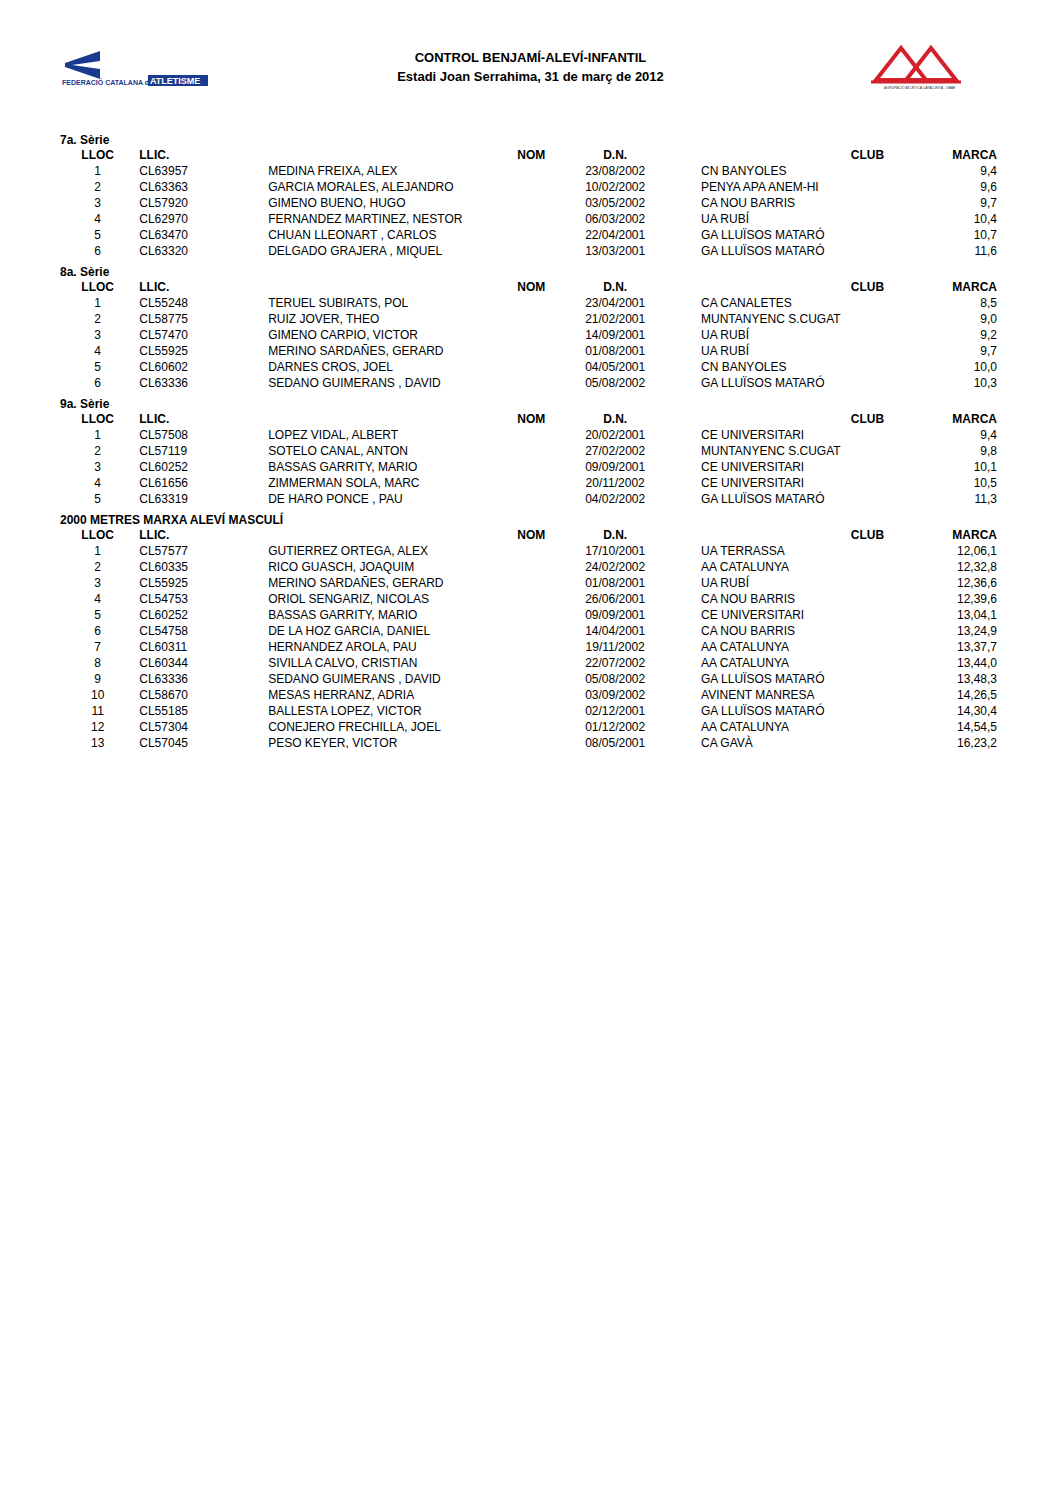FEDERACIÓ CATALANA d' ATLETISME
CONTROL BENJAMÍ-ALEVÍ-INFANTIL
Estadi Joan Serrahima, 31 de març de 2012
AGRUPACIÓ ATLÈTICA CATALUNYA - UBAE
7a. Sèrie
| LLOC | LLIC. | NOM | D.N. | CLUB | MARCA |
| --- | --- | --- | --- | --- | --- |
| 1 | CL63957 | MEDINA FREIXA, ALEX | 23/08/2002 | CN BANYOLES | 9,4 |
| 2 | CL63363 | GARCIA MORALES, ALEJANDRO | 10/02/2002 | PENYA APA ANEM-HI | 9,6 |
| 3 | CL57920 | GIMENO BUENO, HUGO | 03/05/2002 | CA NOU BARRIS | 9,7 |
| 4 | CL62970 | FERNANDEZ MARTINEZ, NESTOR | 06/03/2002 | UA RUBÍ | 10,4 |
| 5 | CL63470 | CHUAN LLEONART , CARLOS | 22/04/2001 | GA LLUÏSOS MATARÓ | 10,7 |
| 6 | CL63320 | DELGADO GRAJERA , MIQUEL | 13/03/2001 | GA LLUÏSOS MATARÓ | 11,6 |
8a. Sèrie
| LLOC | LLIC. | NOM | D.N. | CLUB | MARCA |
| --- | --- | --- | --- | --- | --- |
| 1 | CL55248 | TERUEL SUBIRATS, POL | 23/04/2001 | CA CANALETES | 8,5 |
| 2 | CL58775 | RUIZ JOVER, THEO | 21/02/2001 | MUNTANYENC S.CUGAT | 9,0 |
| 3 | CL57470 | GIMENO CARPIO, VICTOR | 14/09/2001 | UA RUBÍ | 9,2 |
| 4 | CL55925 | MERINO SARDAÑES, GERARD | 01/08/2001 | UA RUBÍ | 9,7 |
| 5 | CL60602 | DARNES CROS, JOEL | 04/05/2001 | CN BANYOLES | 10,0 |
| 6 | CL63336 | SEDANO GUIMERANS , DAVID | 05/08/2002 | GA LLUÏSOS MATARÓ | 10,3 |
9a. Sèrie
| LLOC | LLIC. | NOM | D.N. | CLUB | MARCA |
| --- | --- | --- | --- | --- | --- |
| 1 | CL57508 | LOPEZ VIDAL, ALBERT | 20/02/2001 | CE UNIVERSITARI | 9,4 |
| 2 | CL57119 | SOTELO CANAL, ANTON | 27/02/2002 | MUNTANYENC S.CUGAT | 9,8 |
| 3 | CL60252 | BASSAS GARRITY, MARIO | 09/09/2001 | CE UNIVERSITARI | 10,1 |
| 4 | CL61656 | ZIMMERMAN SOLA, MARC | 20/11/2002 | CE UNIVERSITARI | 10,5 |
| 5 | CL63319 | DE HARO PONCE , PAU | 04/02/2002 | GA LLUÏSOS MATARÓ | 11,3 |
2000 METRES MARXA ALEVÍ MASCULÍ
| LLOC | LLIC. | NOM | D.N. | CLUB | MARCA |
| --- | --- | --- | --- | --- | --- |
| 1 | CL57577 | GUTIERREZ ORTEGA, ALEX | 17/10/2001 | UA TERRASSA | 12,06,1 |
| 2 | CL60335 | RICO GUASCH, JOAQUIM | 24/02/2002 | AA CATALUNYA | 12,32,8 |
| 3 | CL55925 | MERINO SARDAÑES, GERARD | 01/08/2001 | UA RUBÍ | 12,36,6 |
| 4 | CL54753 | ORIOL SENGARIZ, NICOLAS | 26/06/2001 | CA NOU BARRIS | 12,39,6 |
| 5 | CL60252 | BASSAS GARRITY, MARIO | 09/09/2001 | CE UNIVERSITARI | 13,04,1 |
| 6 | CL54758 | DE LA HOZ GARCIA, DANIEL | 14/04/2001 | CA NOU BARRIS | 13,24,9 |
| 7 | CL60311 | HERNANDEZ AROLA, PAU | 19/11/2002 | AA CATALUNYA | 13,37,7 |
| 8 | CL60344 | SIVILLA CALVO, CRISTIAN | 22/07/2002 | AA CATALUNYA | 13,44,0 |
| 9 | CL63336 | SEDANO GUIMERANS , DAVID | 05/08/2002 | GA LLUÏSOS MATARÓ | 13,48,3 |
| 10 | CL58670 | MESAS HERRANZ, ADRIA | 03/09/2002 | AVINENT MANRESA | 14,26,5 |
| 11 | CL55185 | BALLESTA LOPEZ, VICTOR | 02/12/2001 | GA LLUÏSOS MATARÓ | 14,30,4 |
| 12 | CL57304 | CONEJERO FRECHILLA, JOEL | 01/12/2002 | AA CATALUNYA | 14,54,5 |
| 13 | CL57045 | PESO KEYER, VICTOR | 08/05/2001 | CA GAVÀ | 16,23,2 |